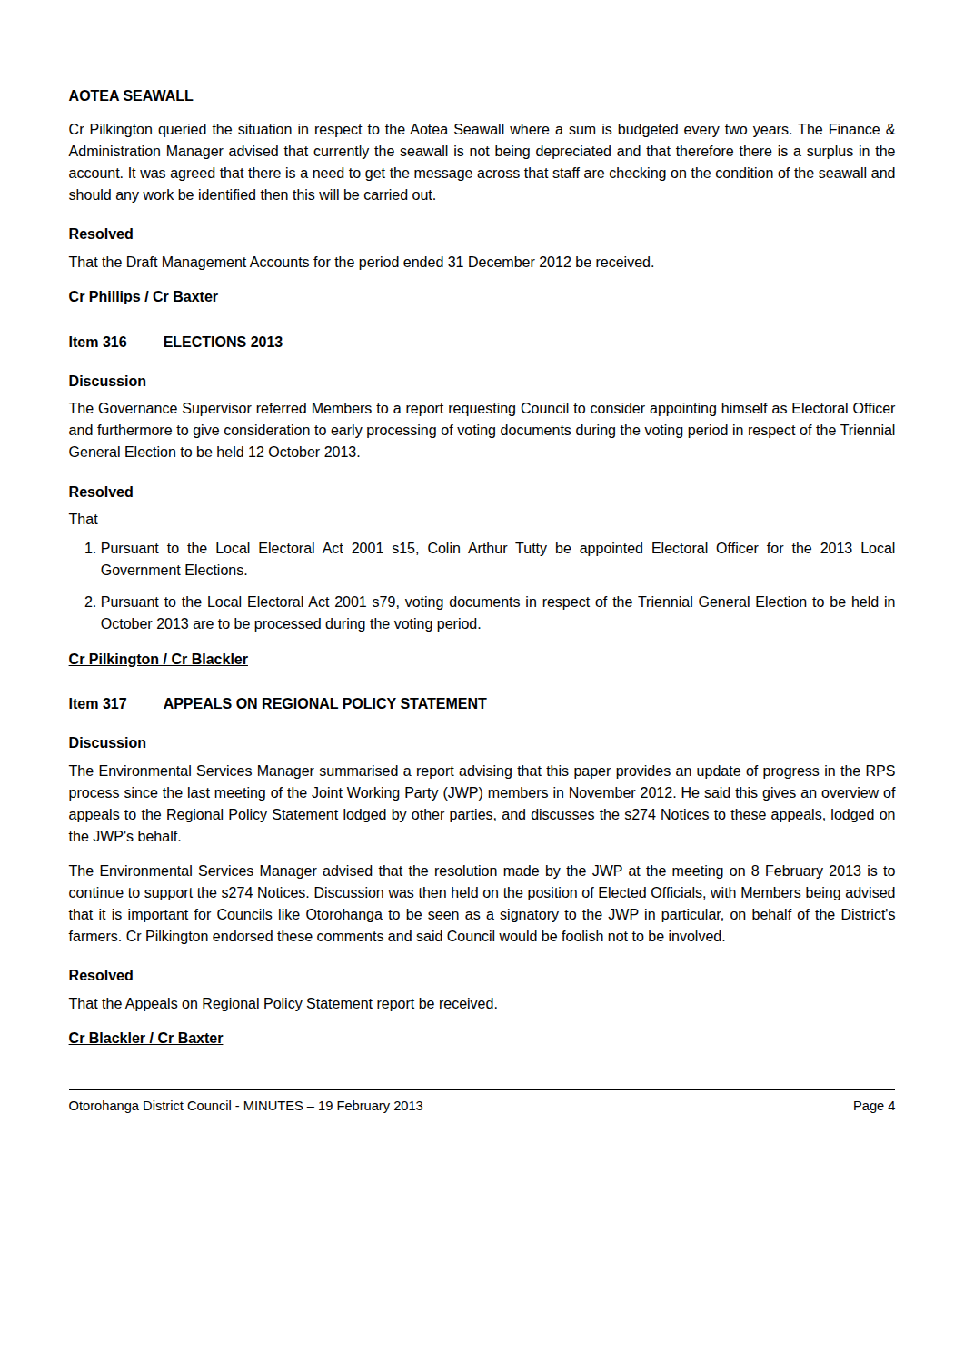AOTEA SEAWALL
Cr Pilkington queried the situation in respect to the Aotea Seawall where a sum is budgeted every two years. The Finance & Administration Manager advised that currently the seawall is not being depreciated and that therefore there is a surplus in the account. It was agreed that there is a need to get the message across that staff are checking on the condition of the seawall and should any work be identified then this will be carried out.
Resolved
That the Draft Management Accounts for the period ended 31 December 2012 be received.
Cr Phillips / Cr Baxter
Item 316 ELECTIONS 2013
Discussion
The Governance Supervisor referred Members to a report requesting Council to consider appointing himself as Electoral Officer and furthermore to give consideration to early processing of voting documents during the voting period in respect of the Triennial General Election to be held 12 October 2013.
Resolved
That
Pursuant to the Local Electoral Act 2001 s15, Colin Arthur Tutty be appointed Electoral Officer for the 2013 Local Government Elections.
Pursuant to the Local Electoral Act 2001 s79, voting documents in respect of the Triennial General Election to be held in October 2013 are to be processed during the voting period.
Cr Pilkington / Cr Blackler
Item 317 APPEALS ON REGIONAL POLICY STATEMENT
Discussion
The Environmental Services Manager summarised a report advising that this paper provides an update of progress in the RPS process since the last meeting of the Joint Working Party (JWP) members in November 2012. He said this gives an overview of appeals to the Regional Policy Statement lodged by other parties, and discusses the s274 Notices to these appeals, lodged on the JWP's behalf.
The Environmental Services Manager advised that the resolution made by the JWP at the meeting on 8 February 2013 is to continue to support the s274 Notices. Discussion was then held on the position of Elected Officials, with Members being advised that it is important for Councils like Otorohanga to be seen as a signatory to the JWP in particular, on behalf of the District's farmers. Cr Pilkington endorsed these comments and said Council would be foolish not to be involved.
Resolved
That the Appeals on Regional Policy Statement report be received.
Cr Blackler / Cr Baxter
Otorohanga District Council - MINUTES – 19 February 2013 Page 4